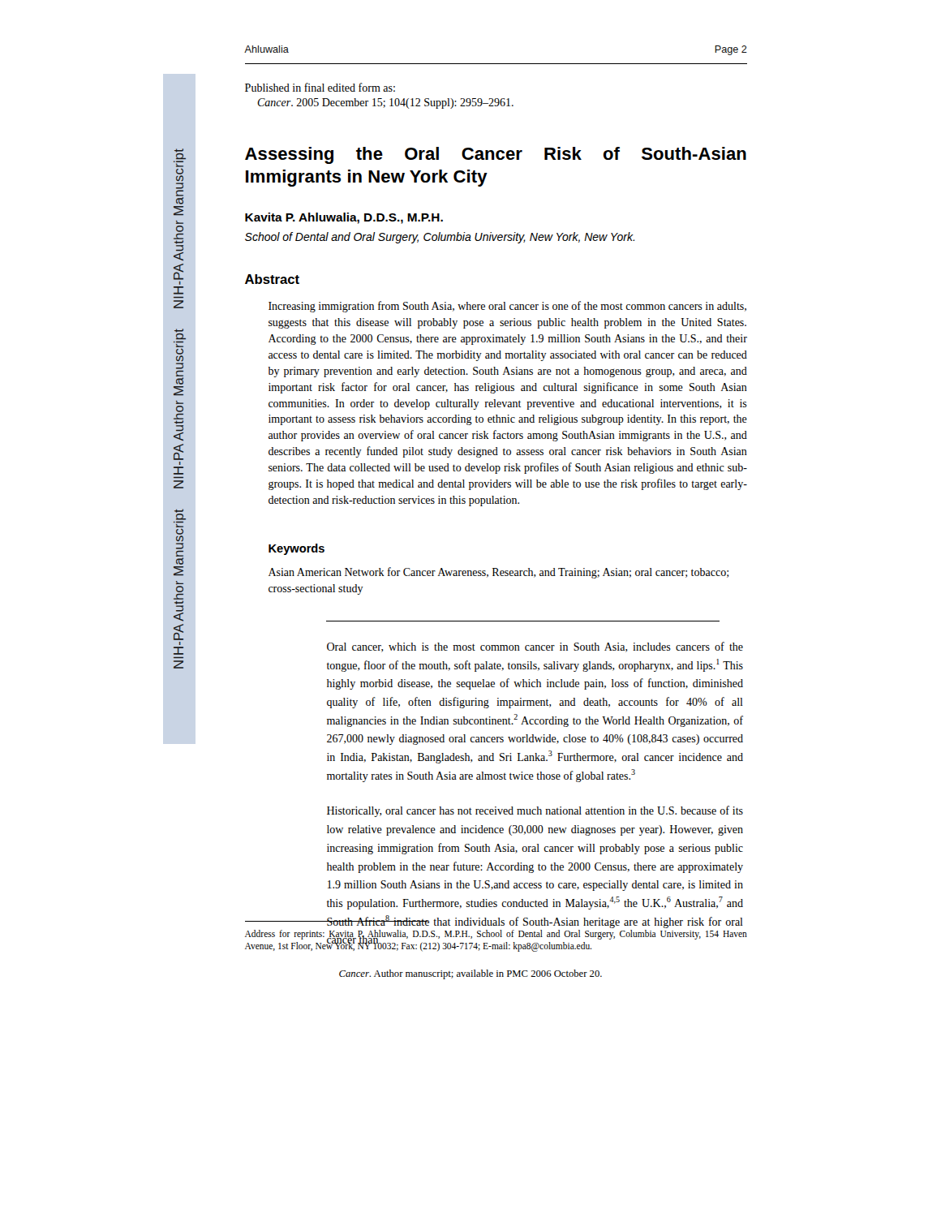NIH-PA Author Manuscript NIH-PA Author Manuscript NIH-PA Author Manuscript
Ahluwalia
Page 2
Published in final edited form as:
Cancer. 2005 December 15; 104(12 Suppl): 2959–2961.
Assessing the Oral Cancer Risk of South-Asian Immigrants in New York City
Kavita P. Ahluwalia, D.D.S., M.P.H.
School of Dental and Oral Surgery, Columbia University, New York, New York.
Abstract
Increasing immigration from South Asia, where oral cancer is one of the most common cancers in adults, suggests that this disease will probably pose a serious public health problem in the United States. According to the 2000 Census, there are approximately 1.9 million South Asians in the U.S., and their access to dental care is limited. The morbidity and mortality associated with oral cancer can be reduced by primary prevention and early detection. South Asians are not a homogenous group, and areca, and important risk factor for oral cancer, has religious and cultural significance in some South Asian communities. In order to develop culturally relevant preventive and educational interventions, it is important to assess risk behaviors according to ethnic and religious subgroup identity. In this report, the author provides an overview of oral cancer risk factors among SouthAsian immigrants in the U.S., and describes a recently funded pilot study designed to assess oral cancer risk behaviors in South Asian seniors. The data collected will be used to develop risk profiles of South Asian religious and ethnic sub-groups. It is hoped that medical and dental providers will be able to use the risk profiles to target early-detection and risk-reduction services in this population.
Keywords
Asian American Network for Cancer Awareness, Research, and Training; Asian; oral cancer; tobacco; cross-sectional study
Oral cancer, which is the most common cancer in South Asia, includes cancers of the tongue, floor of the mouth, soft palate, tonsils, salivary glands, oropharynx, and lips.1 This highly morbid disease, the sequelae of which include pain, loss of function, diminished quality of life, often disfiguring impairment, and death, accounts for 40% of all malignancies in the Indian subcontinent.2 According to the World Health Organization, of 267,000 newly diagnosed oral cancers worldwide, close to 40% (108,843 cases) occurred in India, Pakistan, Bangladesh, and Sri Lanka.3 Furthermore, oral cancer incidence and mortality rates in South Asia are almost twice those of global rates.3
Historically, oral cancer has not received much national attention in the U.S. because of its low relative prevalence and incidence (30,000 new diagnoses per year). However, given increasing immigration from South Asia, oral cancer will probably pose a serious public health problem in the near future: According to the 2000 Census, there are approximately 1.9 million South Asians in the U.S,and access to care, especially dental care, is limited in this population. Furthermore, studies conducted in Malaysia,4,5 the U.K.,6 Australia,7 and South Africa8 indicate that individuals of South-Asian heritage are at higher risk for oral cancer than
Address for reprints: Kavita P. Ahluwalia, D.D.S., M.P.H., School of Dental and Oral Surgery, Columbia University, 154 Haven Avenue, 1st Floor, New York, NY 10032; Fax: (212) 304-7174; E-mail: kpa8@columbia.edu.
Cancer. Author manuscript; available in PMC 2006 October 20.